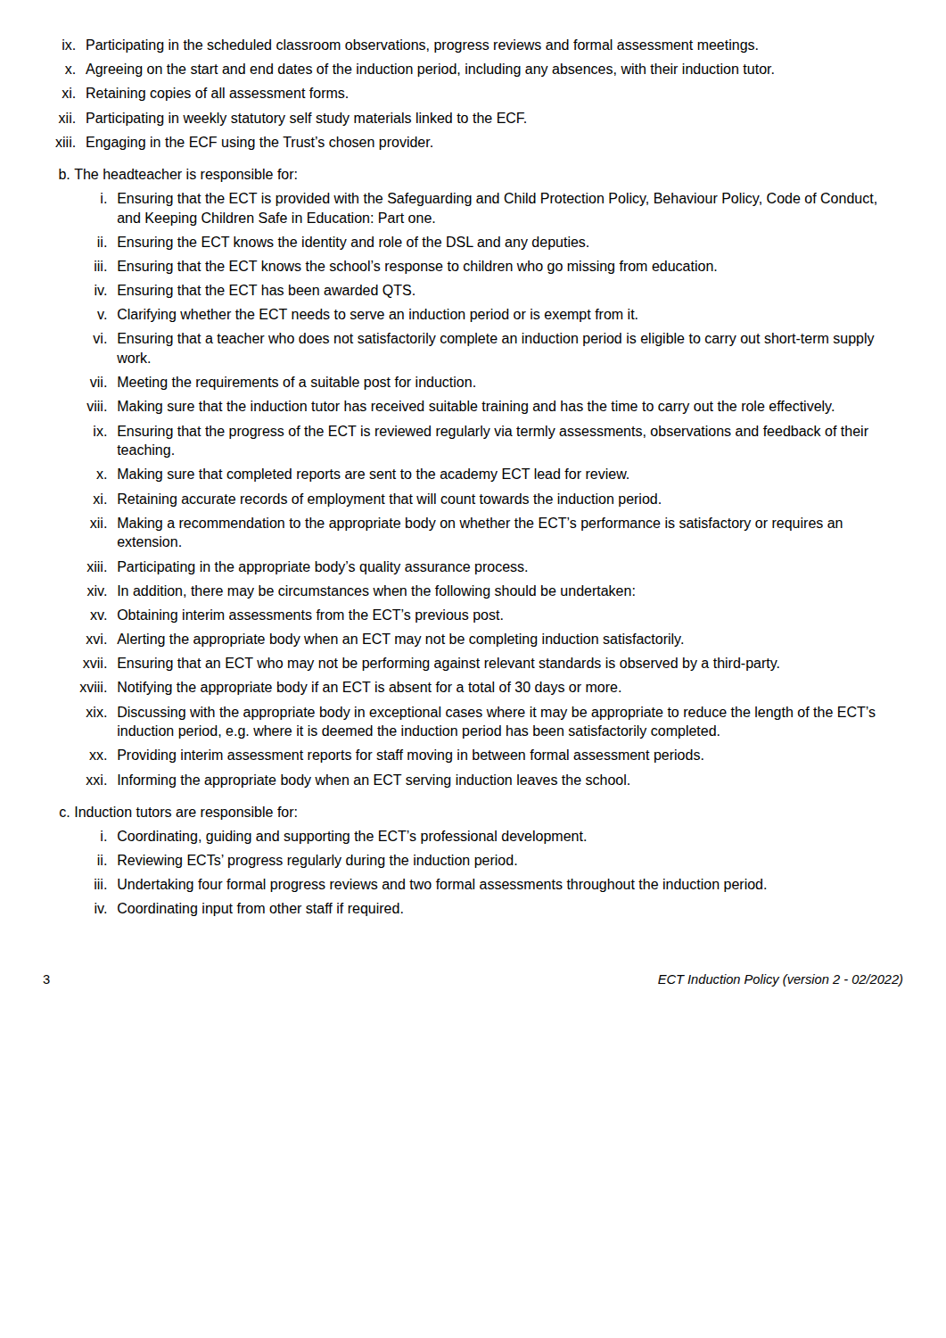Participating in the scheduled classroom observations, progress reviews and formal assessment meetings.
Agreeing on the start and end dates of the induction period, including any absences, with their induction tutor.
Retaining copies of all assessment forms.
Participating in weekly statutory self study materials linked to the ECF.
Engaging in the ECF using the Trust’s chosen provider.
The headteacher is responsible for:
Ensuring that the ECT is provided with the Safeguarding and Child Protection Policy, Behaviour Policy, Code of Conduct, and Keeping Children Safe in Education: Part one.
Ensuring the ECT knows the identity and role of the DSL and any deputies.
Ensuring that the ECT knows the school’s response to children who go missing from education.
Ensuring that the ECT has been awarded QTS.
Clarifying whether the ECT needs to serve an induction period or is exempt from it.
Ensuring that a teacher who does not satisfactorily complete an induction period is eligible to carry out short-term supply work.
Meeting the requirements of a suitable post for induction.
Making sure that the induction tutor has received suitable training and has the time to carry out the role effectively.
Ensuring that the progress of the ECT is reviewed regularly via termly assessments, observations and feedback of their teaching.
Making sure that completed reports are sent to the academy ECT lead for review.
Retaining accurate records of employment that will count towards the induction period.
Making a recommendation to the appropriate body on whether the ECT’s performance is satisfactory or requires an extension.
Participating in the appropriate body’s quality assurance process.
In addition, there may be circumstances when the following should be undertaken:
Obtaining interim assessments from the ECT’s previous post.
Alerting the appropriate body when an ECT may not be completing induction satisfactorily.
Ensuring that an ECT who may not be performing against relevant standards is observed by a third-party.
Notifying the appropriate body if an ECT is absent for a total of 30 days or more.
Discussing with the appropriate body in exceptional cases where it may be appropriate to reduce the length of the ECT’s induction period, e.g. where it is deemed the induction period has been satisfactorily completed.
Providing interim assessment reports for staff moving in between formal assessment periods.
Informing the appropriate body when an ECT serving induction leaves the school.
Induction tutors are responsible for:
Coordinating, guiding and supporting the ECT’s professional development.
Reviewing ECTs’ progress regularly during the induction period.
Undertaking four formal progress reviews and two formal assessments throughout the induction period.
Coordinating input from other staff if required.
3 ECT Induction Policy (version 2 - 02/2022)